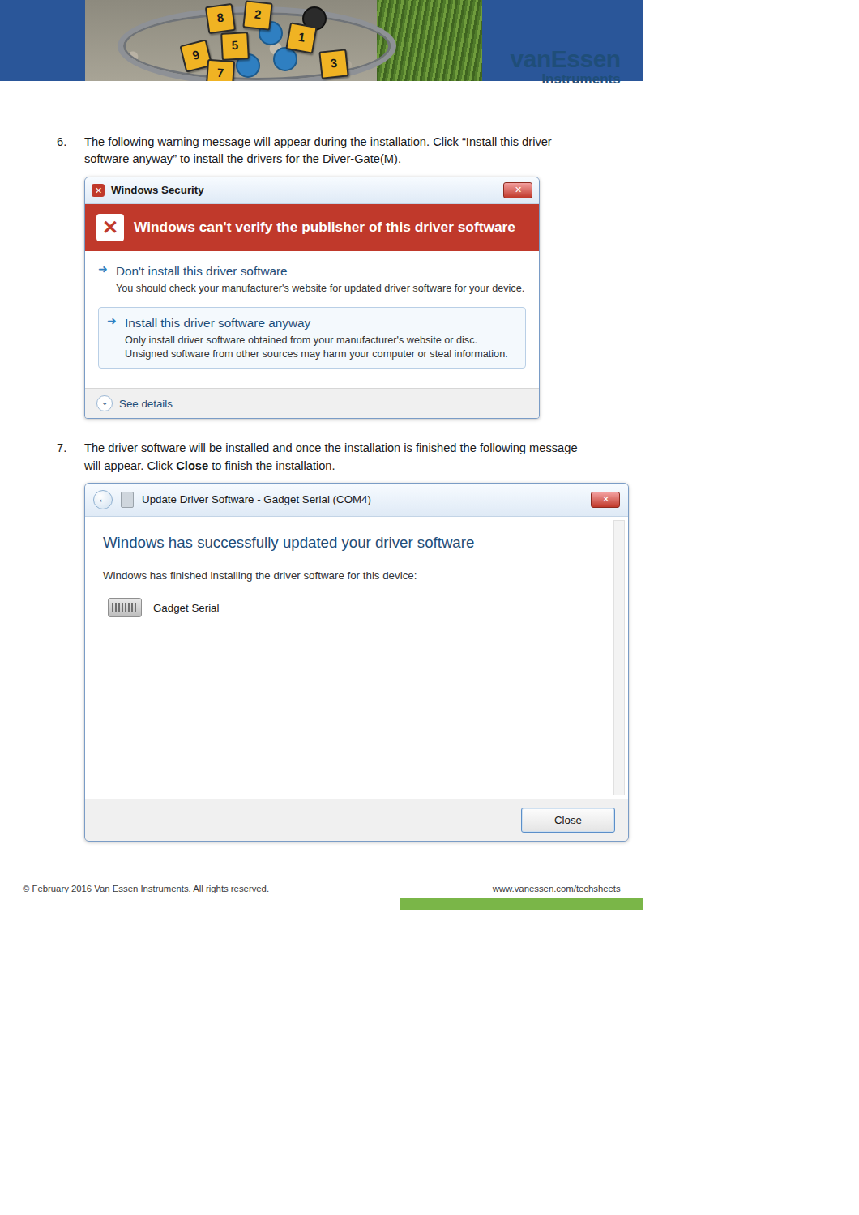8
2
5
1
9
7
3
vanEssen
Instruments
6. The following warning message will appear during the installation. Click “Install this driver software anyway” to install the drivers for the Diver-Gate(M).
Windows Security
✕
Windows can't verify the publisher of this driver software
➜
Don't install this driver software
You should check your manufacturer's website for updated driver software for your device.
➜
Install this driver software anyway
Only install driver software obtained from your manufacturer's website or disc. Unsigned software from other sources may harm your computer or steal information.
⌄
See details
7. The driver software will be installed and once the installation is finished the following message will appear. Click Close to finish the installation.
←
Update Driver Software - Gadget Serial (COM4)
✕
Windows has successfully updated your driver software
Windows has finished installing the driver software for this device:
Gadget Serial
Close
© February 2016 Van Essen Instruments. All rights reserved.
www.vanessen.com/techsheets